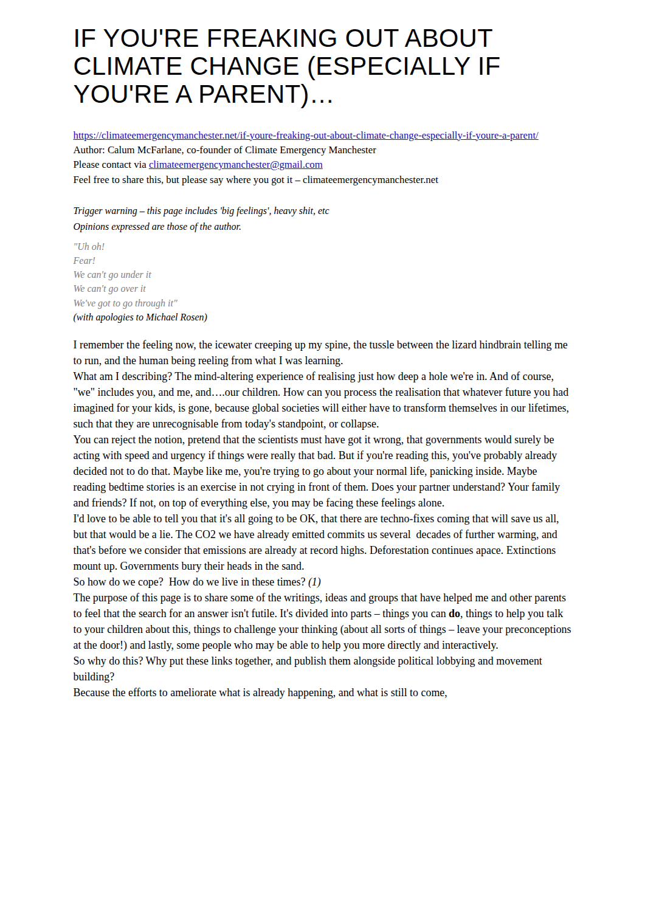If you're freaking out about climate change (especially if you're a parent)…
https://climateemergencymanchester.net/if-youre-freaking-out-about-climate-change-especially-if-youre-a-parent/
Author: Calum McFarlane, co-founder of Climate Emergency Manchester
Please contact via climateemergencymanchester@gmail.com
Feel free to share this, but please say where you got it – climateemergencymanchester.net
Trigger warning – this page includes 'big feelings', heavy shit, etc
Opinions expressed are those of the author.
"Uh oh!
Fear!
We can't go under it
We can't go over it
We've got to go through it"
(with apologies to Michael Rosen)
I remember the feeling now, the icewater creeping up my spine, the tussle between the lizard hindbrain telling me to run, and the human being reeling from what I was learning.
What am I describing? The mind-altering experience of realising just how deep a hole we're in. And of course, "we" includes you, and me, and….our children. How can you process the realisation that whatever future you had imagined for your kids, is gone, because global societies will either have to transform themselves in our lifetimes, such that they are unrecognisable from today's standpoint, or collapse.
You can reject the notion, pretend that the scientists must have got it wrong, that governments would surely be acting with speed and urgency if things were really that bad. But if you're reading this, you've probably already decided not to do that. Maybe like me, you're trying to go about your normal life, panicking inside. Maybe reading bedtime stories is an exercise in not crying in front of them. Does your partner understand? Your family and friends? If not, on top of everything else, you may be facing these feelings alone.
I'd love to be able to tell you that it's all going to be OK, that there are techno-fixes coming that will save us all, but that would be a lie. The CO2 we have already emitted commits us several decades of further warming, and that's before we consider that emissions are already at record highs. Deforestation continues apace. Extinctions mount up. Governments bury their heads in the sand.
So how do we cope? How do we live in these times? (1)
The purpose of this page is to share some of the writings, ideas and groups that have helped me and other parents to feel that the search for an answer isn't futile. It's divided into parts – things you can do, things to help you talk to your children about this, things to challenge your thinking (about all sorts of things – leave your preconceptions at the door!) and lastly, some people who may be able to help you more directly and interactively.
So why do this? Why put these links together, and publish them alongside political lobbying and movement building?
Because the efforts to ameliorate what is already happening, and what is still to come,